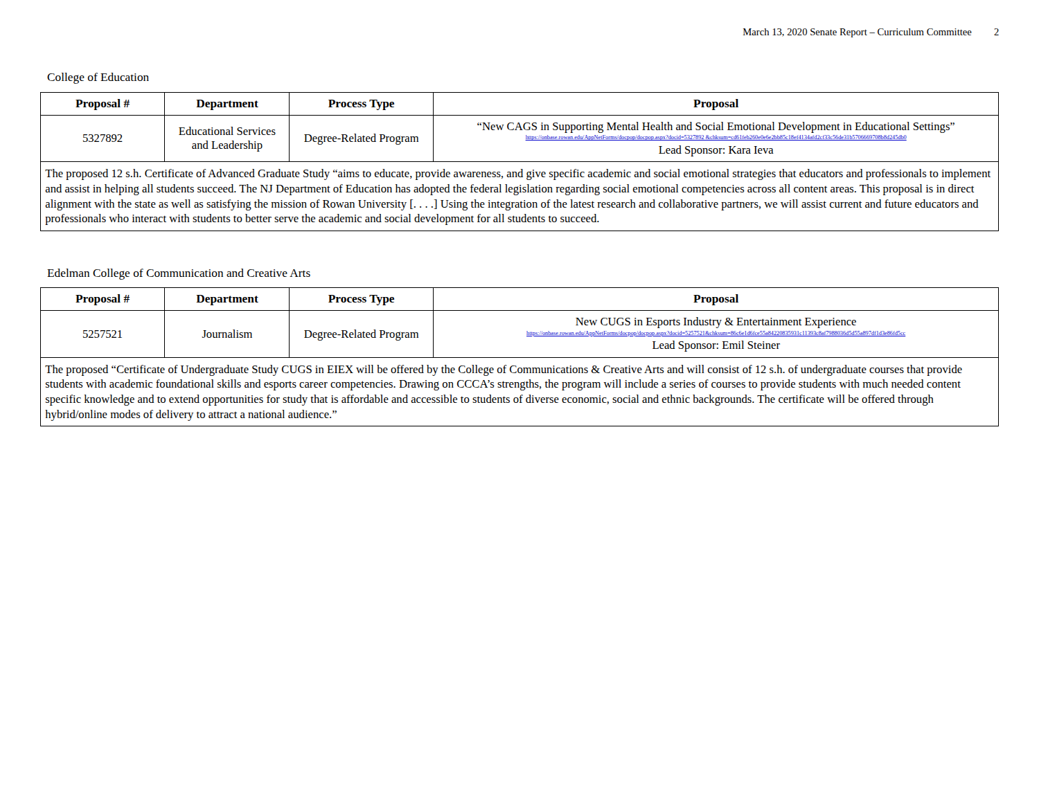March 13, 2020 Senate Report – Curriculum Committee2
College of Education
| Proposal # | Department | Process Type | Proposal |
| --- | --- | --- | --- |
| 5327892 | Educational Services and Leadership | Degree-Related Program | “New CAGS in Supporting Mental Health and Social Emotional Development in Educational Settings” https://onbase.rowan.edu/AppNetForms/docpop/docpop.aspx?docid=5327892 &chksum=cd61feb260e0e6e2bb85c18ef4134afd2cf33c56de31b5706669708b8d245db0 Lead Sponsor: Kara Ieva |
| The proposed 12 s.h. Certificate of Advanced Graduate Study “aims to educate, provide awareness, and give specific academic and social emotional strategies that educators and professionals to implement and assist in helping all students succeed. The NJ Department of Education has adopted the federal legislation regarding social emotional competencies across all content areas. This proposal is in direct alignment with the state as well as satisfying the mission of Rowan University [. . . .] Using the integration of the latest research and collaborative partners, we will assist current and future educators and professionals who interact with students to better serve the academic and social development for all students to succeed. |
Edelman College of Communication and Creative Arts
| Proposal # | Department | Process Type | Proposal |
| --- | --- | --- | --- |
| 5257521 | Journalism | Degree-Related Program | New CUGS in Esports Industry & Entertainment Experience https://onbase.rowan.edu/AppNetForms/docpop/docpop.aspx?docid=5257521&chksum=86c6e1d6fce55a84220835931c11393c8af7988036d5d55a897df1d3e86fd5cc Lead Sponsor: Emil Steiner |
| The proposed “Certificate of Undergraduate Study CUGS in EIEX will be offered by the College of Communications & Creative Arts and will consist of 12 s.h. of undergraduate courses that provide students with academic foundational skills and esports career competencies. Drawing on CCCA’s strengths, the program will include a series of courses to provide students with much needed content specific knowledge and to extend opportunities for study that is affordable and accessible to students of diverse economic, social and ethnic backgrounds. The certificate will be offered through hybrid/online modes of delivery to attract a national audience.” |